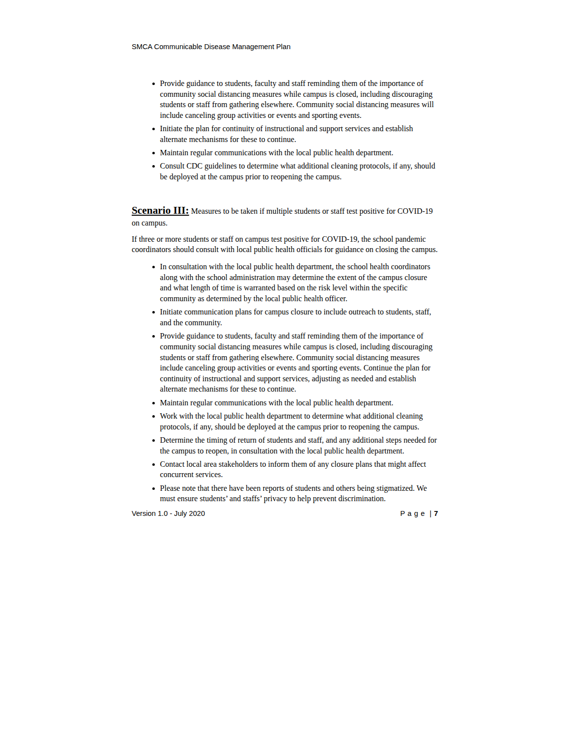SMCA Communicable Disease Management Plan
Provide guidance to students, faculty and staff reminding them of the importance of community social distancing measures while campus is closed, including discouraging students or staff from gathering elsewhere. Community social distancing measures will include canceling group activities or events and sporting events.
Initiate the plan for continuity of instructional and support services and establish alternate mechanisms for these to continue.
Maintain regular communications with the local public health department.
Consult CDC guidelines to determine what additional cleaning protocols, if any, should be deployed at the campus prior to reopening the campus.
Scenario III: Measures to be taken if multiple students or staff test positive for COVID-19 on campus.
If three or more students or staff on campus test positive for COVID-19, the school pandemic coordinators should consult with local public health officials for guidance on closing the campus.
In consultation with the local public health department, the school health coordinators along with the school administration may determine the extent of the campus closure and what length of time is warranted based on the risk level within the specific community as determined by the local public health officer.
Initiate communication plans for campus closure to include outreach to students, staff, and the community.
Provide guidance to students, faculty and staff reminding them of the importance of community social distancing measures while campus is closed, including discouraging students or staff from gathering elsewhere. Community social distancing measures include canceling group activities or events and sporting events. Continue the plan for continuity of instructional and support services, adjusting as needed and establish alternate mechanisms for these to continue.
Maintain regular communications with the local public health department.
Work with the local public health department to determine what additional cleaning protocols, if any, should be deployed at the campus prior to reopening the campus.
Determine the timing of return of students and staff, and any additional steps needed for the campus to reopen, in consultation with the local public health department.
Contact local area stakeholders to inform them of any closure plans that might affect concurrent services.
Please note that there have been reports of students and others being stigmatized. We must ensure students’ and staffs’ privacy to help prevent discrimination.
Version 1.0 - July 2020 P a g e | 7